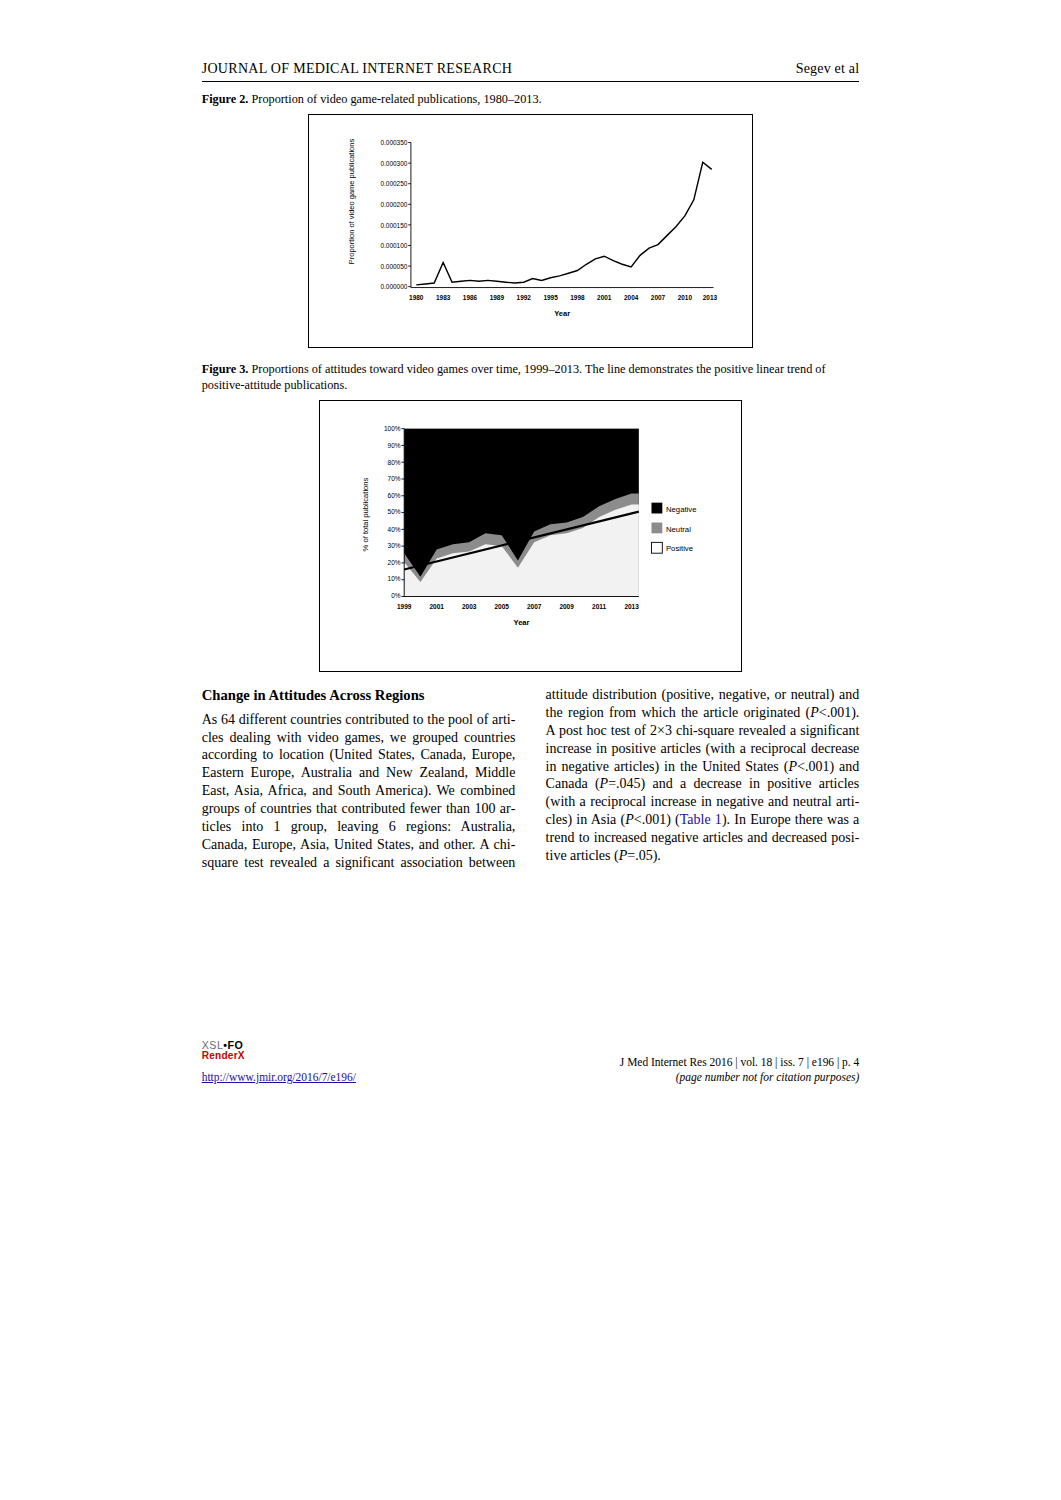Journal of Medical Internet Research Segev et al
Figure 2. Proportion of video game-related publications, 1980–2013.
0.000350 0.000300 0.000250 0.000200 0.000150 0.000100 0.000050 0.000000 Proportion of video game publications 1980 1983 1986 1989 1992 1995 1998 2001 2004 2007 2010 2013 Year
Figure 3. Proportions of attitudes toward video games over time, 1999–2013. The line demonstrates the positive linear trend of positive-attitude publications.
100% 90% 80% 70% 60% 50% 40% 30% 20% 10% 0% % of total publications 1999 2001 2003 2005 2007 2009 2011 2013 Year Negative Neutral Positive
Change in Attitudes Across Regions
As 64 different countries contributed to the pool of articles dealing with video games, we grouped countries according to location (United States, Canada, Europe, Eastern Europe, Australia and New Zealand, Middle East, Asia, Africa, and South America). We combined groups of countries that contributed fewer than 100 articles into 1 group, leaving 6 regions: Australia, Canada, Europe, Asia, United States, and other. A chi-square test revealed a significant association between attitude distribution (positive, negative, or neutral) and the region from which the article originated (P<.001). A post hoc test of 2×3 chi-square revealed a significant increase in positive articles (with a reciprocal decrease in negative articles) in the United States (P<.001) and Canada (P=.045) and a decrease in positive articles (with a reciprocal increase in negative and neutral articles) in Asia (P<.001) (Table 1). In Europe there was a trend to increased negative articles and decreased positive articles (P=.05).
XSL•FO
RenderX
http://www.jmir.org/2016/7/e196/
J Med Internet Res 2016 | vol. 18 | iss. 7 | e196 | p. 4
(page number not for citation purposes)